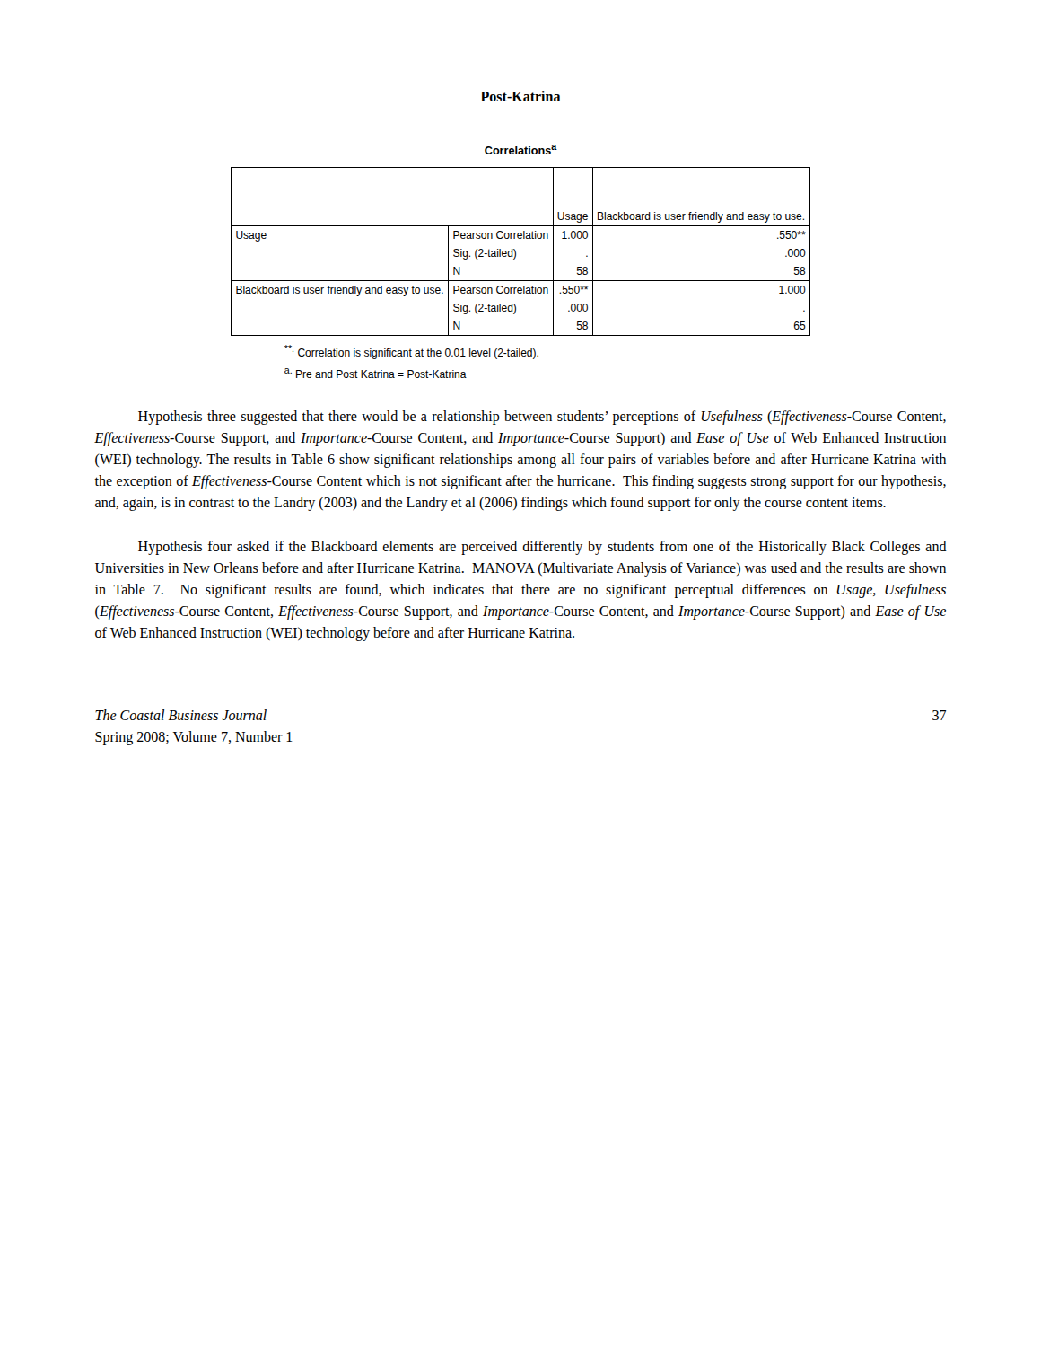Post-Katrina
Correlationsa
| | Usage | Blackboard is user friendly and easy to use. |
| --- | --- | --- |
| Usage | Pearson Correlation | 1.000 | .550** |
| Sig. (2-tailed) | . | .000 |
| N | 58 | 58 |
| Blackboard is user friendly and easy to use. | Pearson Correlation | .550** | 1.000 |
| Sig. (2-tailed) | .000 | . |
| N | 58 | 65 |
**. Correlation is significant at the 0.01 level (2-tailed).
a. Pre and Post Katrina = Post-Katrina
Hypothesis three suggested that there would be a relationship between students’ perceptions of Usefulness (Effectiveness-Course Content, Effectiveness-Course Support, and Importance-Course Content, and Importance-Course Support) and Ease of Use of Web Enhanced Instruction (WEI) technology. The results in Table 6 show significant relationships among all four pairs of variables before and after Hurricane Katrina with the exception of Effectiveness-Course Content which is not significant after the hurricane. This finding suggests strong support for our hypothesis, and, again, is in contrast to the Landry (2003) and the Landry et al (2006) findings which found support for only the course content items.
Hypothesis four asked if the Blackboard elements are perceived differently by students from one of the Historically Black Colleges and Universities in New Orleans before and after Hurricane Katrina. MANOVA (Multivariate Analysis of Variance) was used and the results are shown in Table 7. No significant results are found, which indicates that there are no significant perceptual differences on Usage, Usefulness (Effectiveness-Course Content, Effectiveness-Course Support, and Importance-Course Content, and Importance-Course Support) and Ease of Use of Web Enhanced Instruction (WEI) technology before and after Hurricane Katrina.
The Coastal Business Journal
Spring 2008; Volume 7, Number 1
37